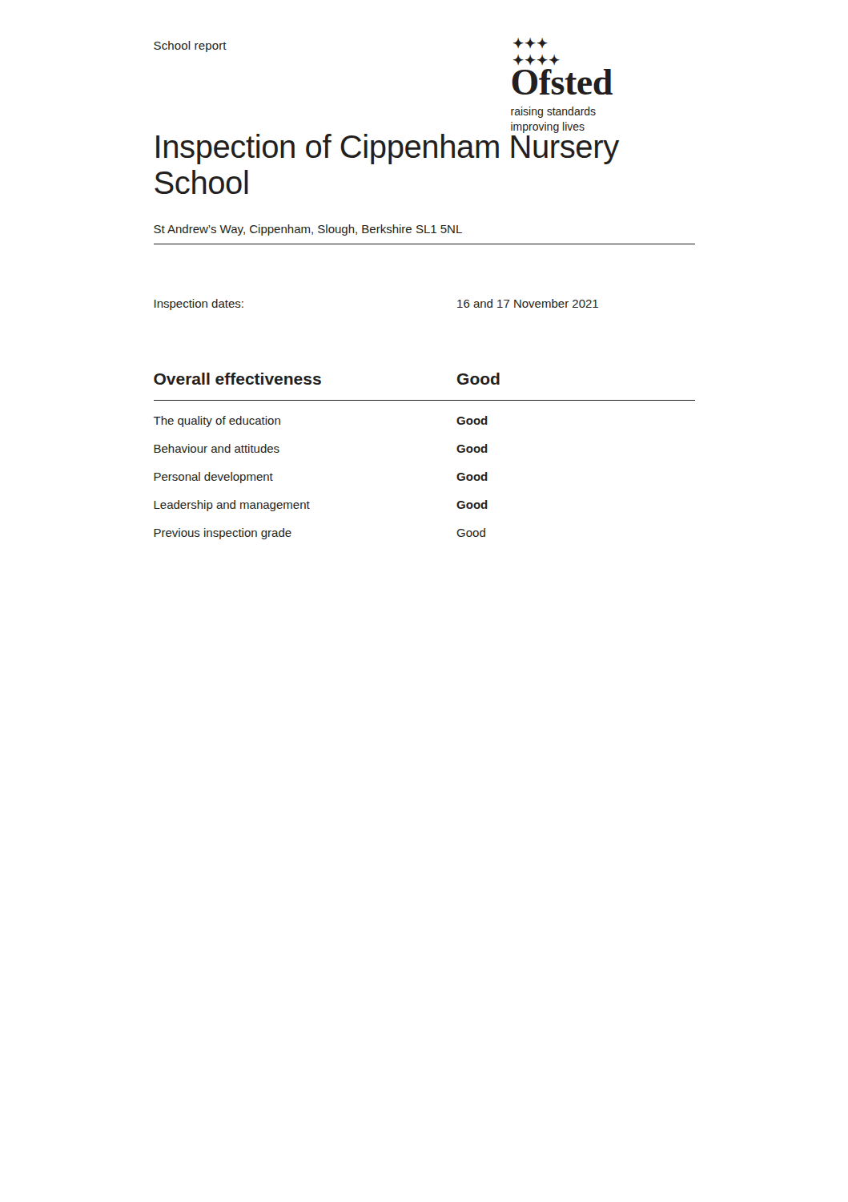School report
✦✦✦
✦✦✦✦
Ofsted
raising standards
improving lives
Inspection of Cippenham Nursery
School
St Andrew’s Way, Cippenham, Slough, Berkshire SL1 5NL
| Inspection dates: | 16 and 17 November 2021 |
| Overall effectiveness | Good |
| The quality of education | Good |
| Behaviour and attitudes | Good |
| Personal development | Good |
| Leadership and management | Good |
| Previous inspection grade | Good |